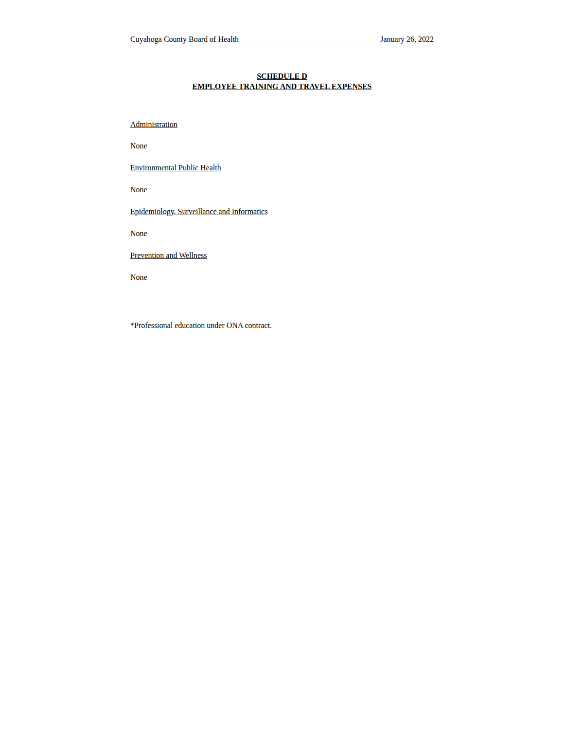Cuyahoga County Board of Health January 26, 2022
SCHEDULE D
EMPLOYEE TRAINING AND TRAVEL EXPENSES
Administration
None
Environmental Public Health
None
Epidemiology, Surveillance and Informatics
None
Prevention and Wellness
None
*Professional education under ONA contract.